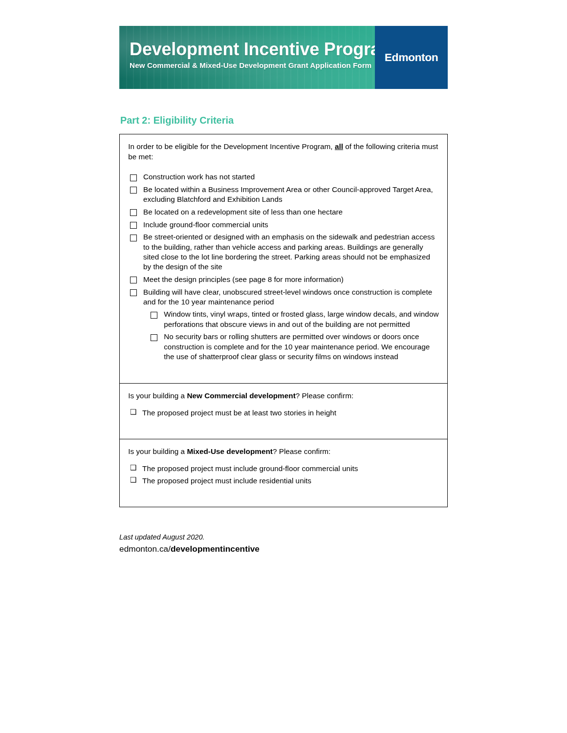Development Incentive Program
New Commercial & Mixed-Use Development Grant Application Form
Edmonton
Part 2: Eligibility Criteria
| In order to be eligible for the Development Incentive Program, all of the following criteria must be met: Construction work has not started Be located within a Business Improvement Area or other Council-approved Target Area, excluding Blatchford and Exhibition Lands Be located on a redevelopment site of less than one hectare Include ground-floor commercial units Be street-oriented or designed with an emphasis on the sidewalk and pedestrian access to the building, rather than vehicle access and parking areas. Buildings are generally sited close to the lot line bordering the street. Parking areas should not be emphasized by the design of the site Meet the design principles (see page 8 for more information) Building will have clear, unobscured street-level windows once construction is complete and for the 10 year maintenance period Window tints, vinyl wraps, tinted or frosted glass, large window decals, and window perforations that obscure views in and out of the building are not permitted No security bars or rolling shutters are permitted over windows or doors once construction is complete and for the 10 year maintenance period. We encourage the use of shatterproof clear glass or security films on windows instead |
| Is your building a New Commercial development ? Please confirm: The proposed project must be at least two stories in height |
| Is your building a Mixed-Use development ? Please confirm: The proposed project must include ground-floor commercial units The proposed project must include residential units |
Last updated August 2020.
edmonton.ca/developmentincentive